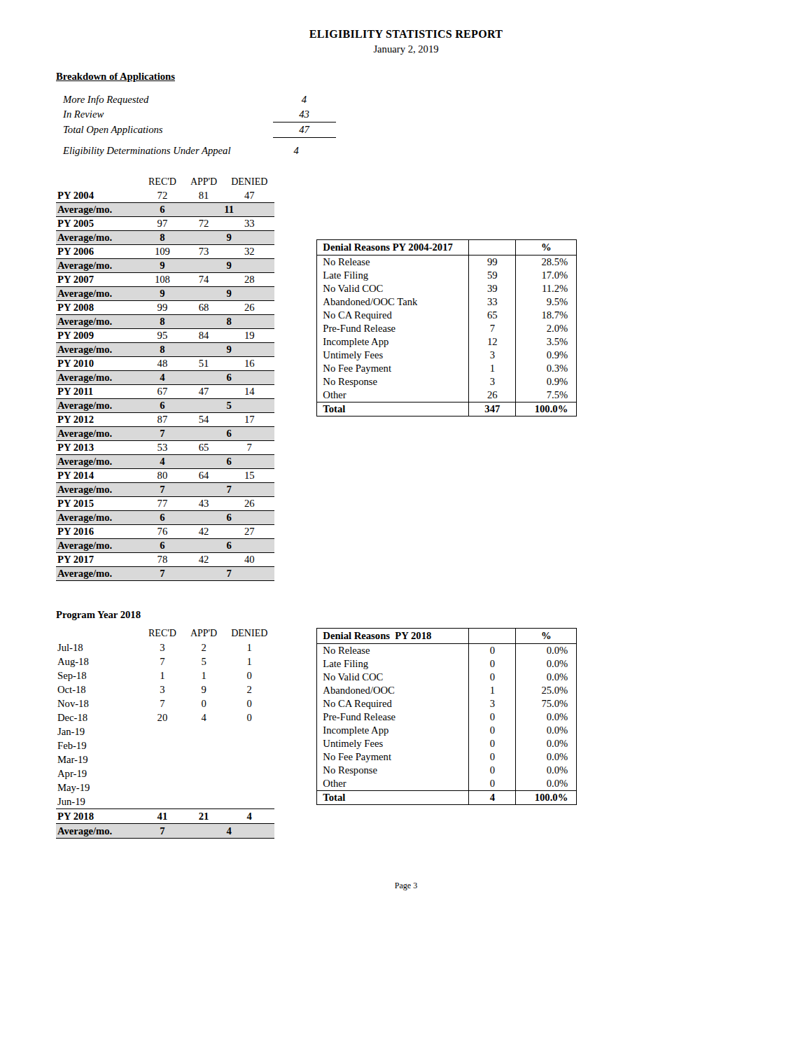ELIGIBILITY STATISTICS REPORT
January 2, 2019
Breakdown of Applications
| More Info Requested | 4 |
| In Review | 43 |
| Total Open Applications | 47 |
| Eligibility Determinations Under Appeal | 4 |
| | REC'D | APP'D | DENIED |
| --- | --- | --- | --- |
| PY 2004 | 72 | 81 | 47 |
| Average/mo. | 6 | 11 |
| PY 2005 | 97 | 72 | 33 |
| Average/mo. | 8 | 9 |
| PY 2006 | 109 | 73 | 32 |
| Average/mo. | 9 | 9 |
| PY 2007 | 108 | 74 | 28 |
| Average/mo. | 9 | 9 |
| PY 2008 | 99 | 68 | 26 |
| Average/mo. | 8 | 8 |
| PY 2009 | 95 | 84 | 19 |
| Average/mo. | 8 | 9 |
| PY 2010 | 48 | 51 | 16 |
| Average/mo. | 4 | 6 |
| PY 2011 | 67 | 47 | 14 |
| Average/mo. | 6 | 5 |
| PY 2012 | 87 | 54 | 17 |
| Average/mo. | 7 | 6 |
| PY 2013 | 53 | 65 | 7 |
| Average/mo. | 4 | 6 |
| PY 2014 | 80 | 64 | 15 |
| Average/mo. | 7 | 7 |
| PY 2015 | 77 | 43 | 26 |
| Average/mo. | 6 | 6 |
| PY 2016 | 76 | 42 | 27 |
| Average/mo. | 6 | 6 |
| PY 2017 | 78 | 42 | 40 |
| Average/mo. | 7 | 7 |
| Denial Reasons PY 2004-2017 | | % |
| --- | --- | --- |
| No Release | 99 | 28.5% |
| Late Filing | 59 | 17.0% |
| No Valid COC | 39 | 11.2% |
| Abandoned/OOC Tank | 33 | 9.5% |
| No CA Required | 65 | 18.7% |
| Pre-Fund Release | 7 | 2.0% |
| Incomplete App | 12 | 3.5% |
| Untimely Fees | 3 | 0.9% |
| No Fee Payment | 1 | 0.3% |
| No Response | 3 | 0.9% |
| Other | 26 | 7.5% |
| Total | 347 | 100.0% |
Program Year 2018
| | REC'D | APP'D | DENIED |
| --- | --- | --- | --- |
| Jul-18 | 3 | 2 | 1 |
| Aug-18 | 7 | 5 | 1 |
| Sep-18 | 1 | 1 | 0 |
| Oct-18 | 3 | 9 | 2 |
| Nov-18 | 7 | 0 | 0 |
| Dec-18 | 20 | 4 | 0 |
| Jan-19 | | | |
| Feb-19 | | | |
| Mar-19 | | | |
| Apr-19 | | | |
| May-19 | | | |
| Jun-19 | | | |
| PY 2018 | 41 | 21 | 4 |
| Average/mo. | 7 | 4 |
| Denial Reasons PY 2018 | | % |
| --- | --- | --- |
| No Release | 0 | 0.0% |
| Late Filing | 0 | 0.0% |
| No Valid COC | 0 | 0.0% |
| Abandoned/OOC | 1 | 25.0% |
| No CA Required | 3 | 75.0% |
| Pre-Fund Release | 0 | 0.0% |
| Incomplete App | 0 | 0.0% |
| Untimely Fees | 0 | 0.0% |
| No Fee Payment | 0 | 0.0% |
| No Response | 0 | 0.0% |
| Other | 0 | 0.0% |
| Total | 4 | 100.0% |
Page 3